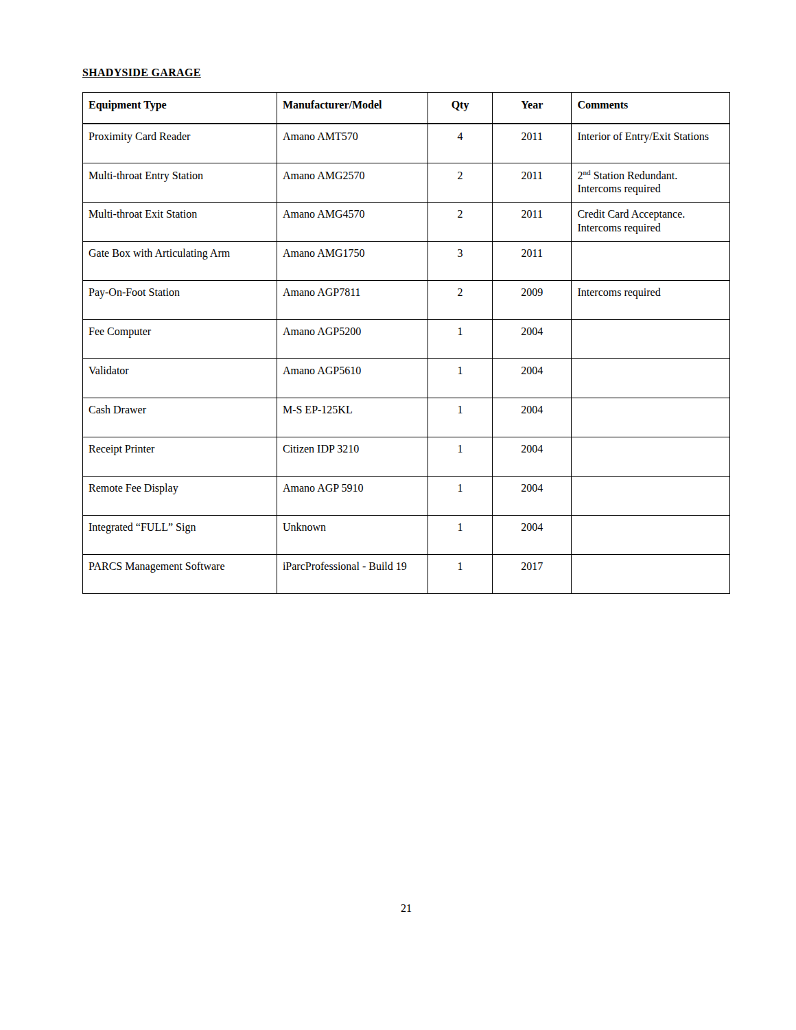SHADYSIDE GARAGE
| Equipment Type | Manufacturer/Model | Qty | Year | Comments |
| --- | --- | --- | --- | --- |
| Proximity Card Reader | Amano AMT570 | 4 | 2011 | Interior of Entry/Exit Stations |
| Multi-throat Entry Station | Amano AMG2570 | 2 | 2011 | 2 nd Station Redundant. Intercoms required |
| Multi-throat Exit Station | Amano AMG4570 | 2 | 2011 | Credit Card Acceptance. Intercoms required |
| Gate Box with Articulating Arm | Amano AMG1750 | 3 | 2011 | |
| Pay-On-Foot Station | Amano AGP7811 | 2 | 2009 | Intercoms required |
| Fee Computer | Amano AGP5200 | 1 | 2004 | |
| Validator | Amano AGP5610 | 1 | 2004 | |
| Cash Drawer | M-S EP-125KL | 1 | 2004 | |
| Receipt Printer | Citizen IDP 3210 | 1 | 2004 | |
| Remote Fee Display | Amano AGP 5910 | 1 | 2004 | |
| Integrated “FULL” Sign | Unknown | 1 | 2004 | |
| PARCS Management Software | iParcProfessional - Build 19 | 1 | 2017 | |
21